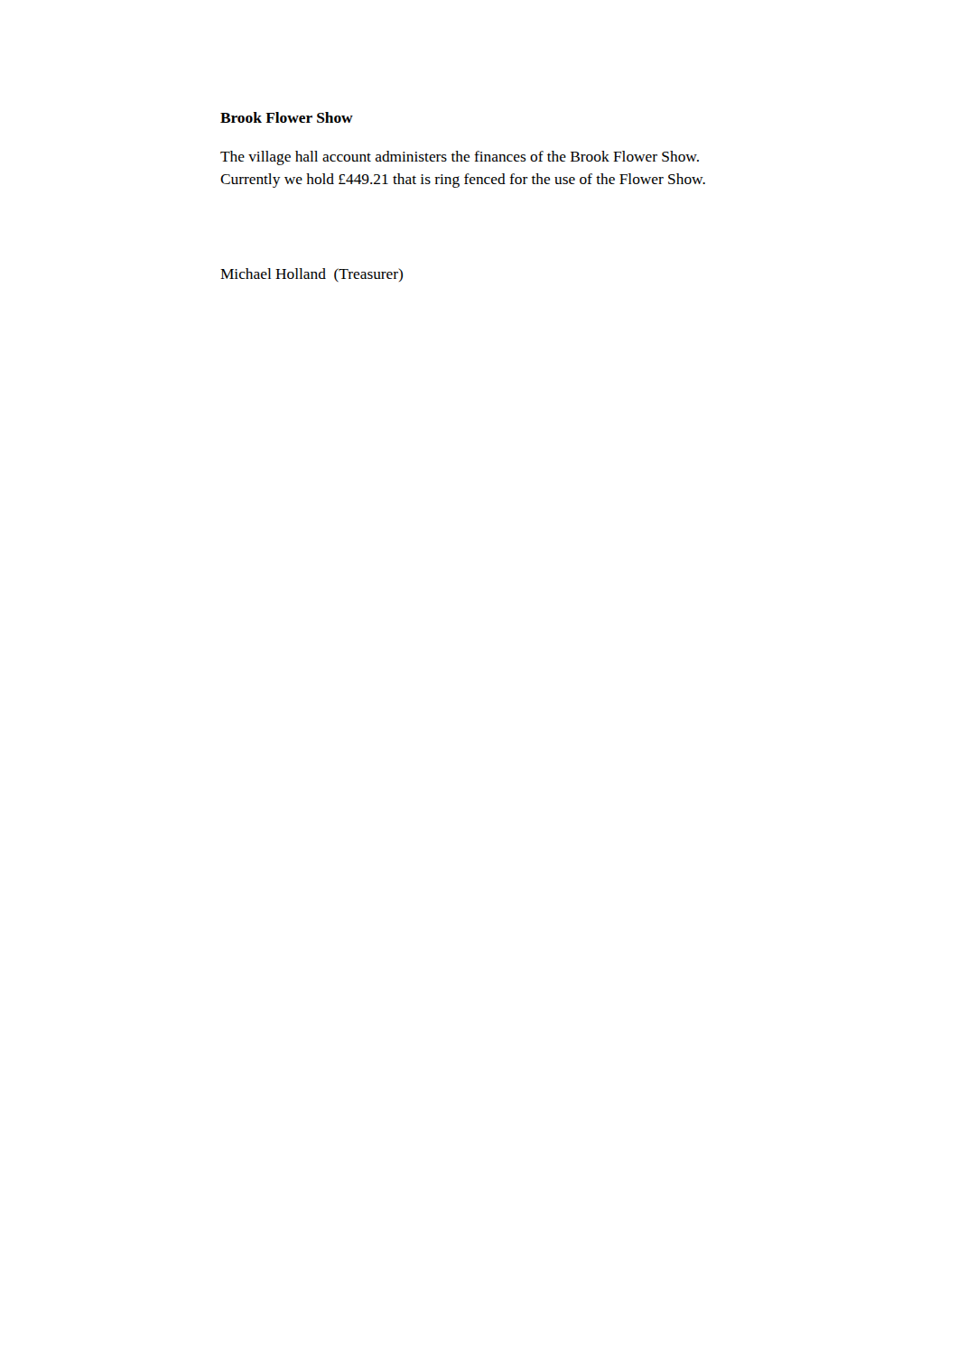Brook Flower Show
The village hall account administers the finances of the Brook Flower Show. Currently we hold £449.21 that is ring fenced for the use of the Flower Show.
Michael Holland (Treasurer)